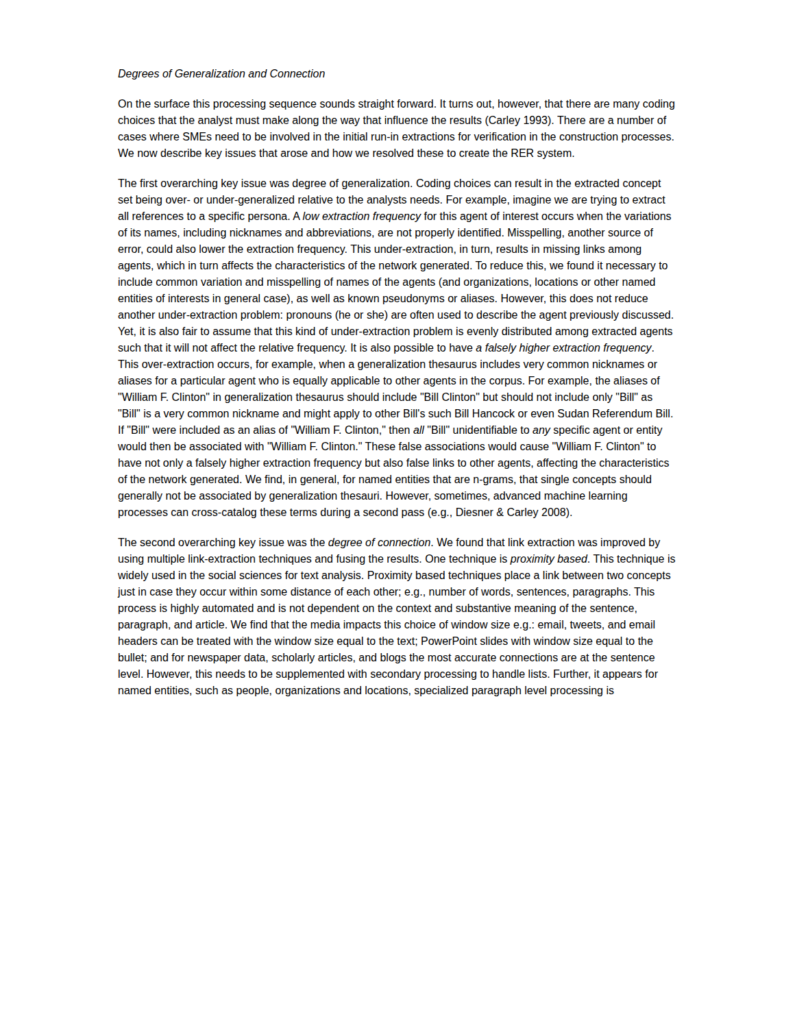Degrees of Generalization and Connection
On the surface this processing sequence sounds straight forward. It turns out, however, that there are many coding choices that the analyst must make along the way that influence the results (Carley 1993). There are a number of cases where SMEs need to be involved in the initial run-in extractions for verification in the construction processes. We now describe key issues that arose and how we resolved these to create the RER system.
The first overarching key issue was degree of generalization. Coding choices can result in the extracted concept set being over- or under-generalized relative to the analysts needs. For example, imagine we are trying to extract all references to a specific persona. A low extraction frequency for this agent of interest occurs when the variations of its names, including nicknames and abbreviations, are not properly identified. Misspelling, another source of error, could also lower the extraction frequency. This under-extraction, in turn, results in missing links among agents, which in turn affects the characteristics of the network generated. To reduce this, we found it necessary to include common variation and misspelling of names of the agents (and organizations, locations or other named entities of interests in general case), as well as known pseudonyms or aliases. However, this does not reduce another under-extraction problem: pronouns (he or she) are often used to describe the agent previously discussed. Yet, it is also fair to assume that this kind of under-extraction problem is evenly distributed among extracted agents such that it will not affect the relative frequency. It is also possible to have a falsely higher extraction frequency. This over-extraction occurs, for example, when a generalization thesaurus includes very common nicknames or aliases for a particular agent who is equally applicable to other agents in the corpus. For example, the aliases of "William F. Clinton" in generalization thesaurus should include "Bill Clinton" but should not include only "Bill" as "Bill" is a very common nickname and might apply to other Bill's such Bill Hancock or even Sudan Referendum Bill. If "Bill" were included as an alias of "William F. Clinton," then all "Bill" unidentifiable to any specific agent or entity would then be associated with "William F. Clinton." These false associations would cause "William F. Clinton" to have not only a falsely higher extraction frequency but also false links to other agents, affecting the characteristics of the network generated. We find, in general, for named entities that are n-grams, that single concepts should generally not be associated by generalization thesauri. However, sometimes, advanced machine learning processes can cross-catalog these terms during a second pass (e.g., Diesner & Carley 2008).
The second overarching key issue was the degree of connection. We found that link extraction was improved by using multiple link-extraction techniques and fusing the results. One technique is proximity based. This technique is widely used in the social sciences for text analysis. Proximity based techniques place a link between two concepts just in case they occur within some distance of each other; e.g., number of words, sentences, paragraphs. This process is highly automated and is not dependent on the context and substantive meaning of the sentence, paragraph, and article. We find that the media impacts this choice of window size e.g.: email, tweets, and email headers can be treated with the window size equal to the text; PowerPoint slides with window size equal to the bullet; and for newspaper data, scholarly articles, and blogs the most accurate connections are at the sentence level. However, this needs to be supplemented with secondary processing to handle lists. Further, it appears for named entities, such as people, organizations and locations, specialized paragraph level processing is